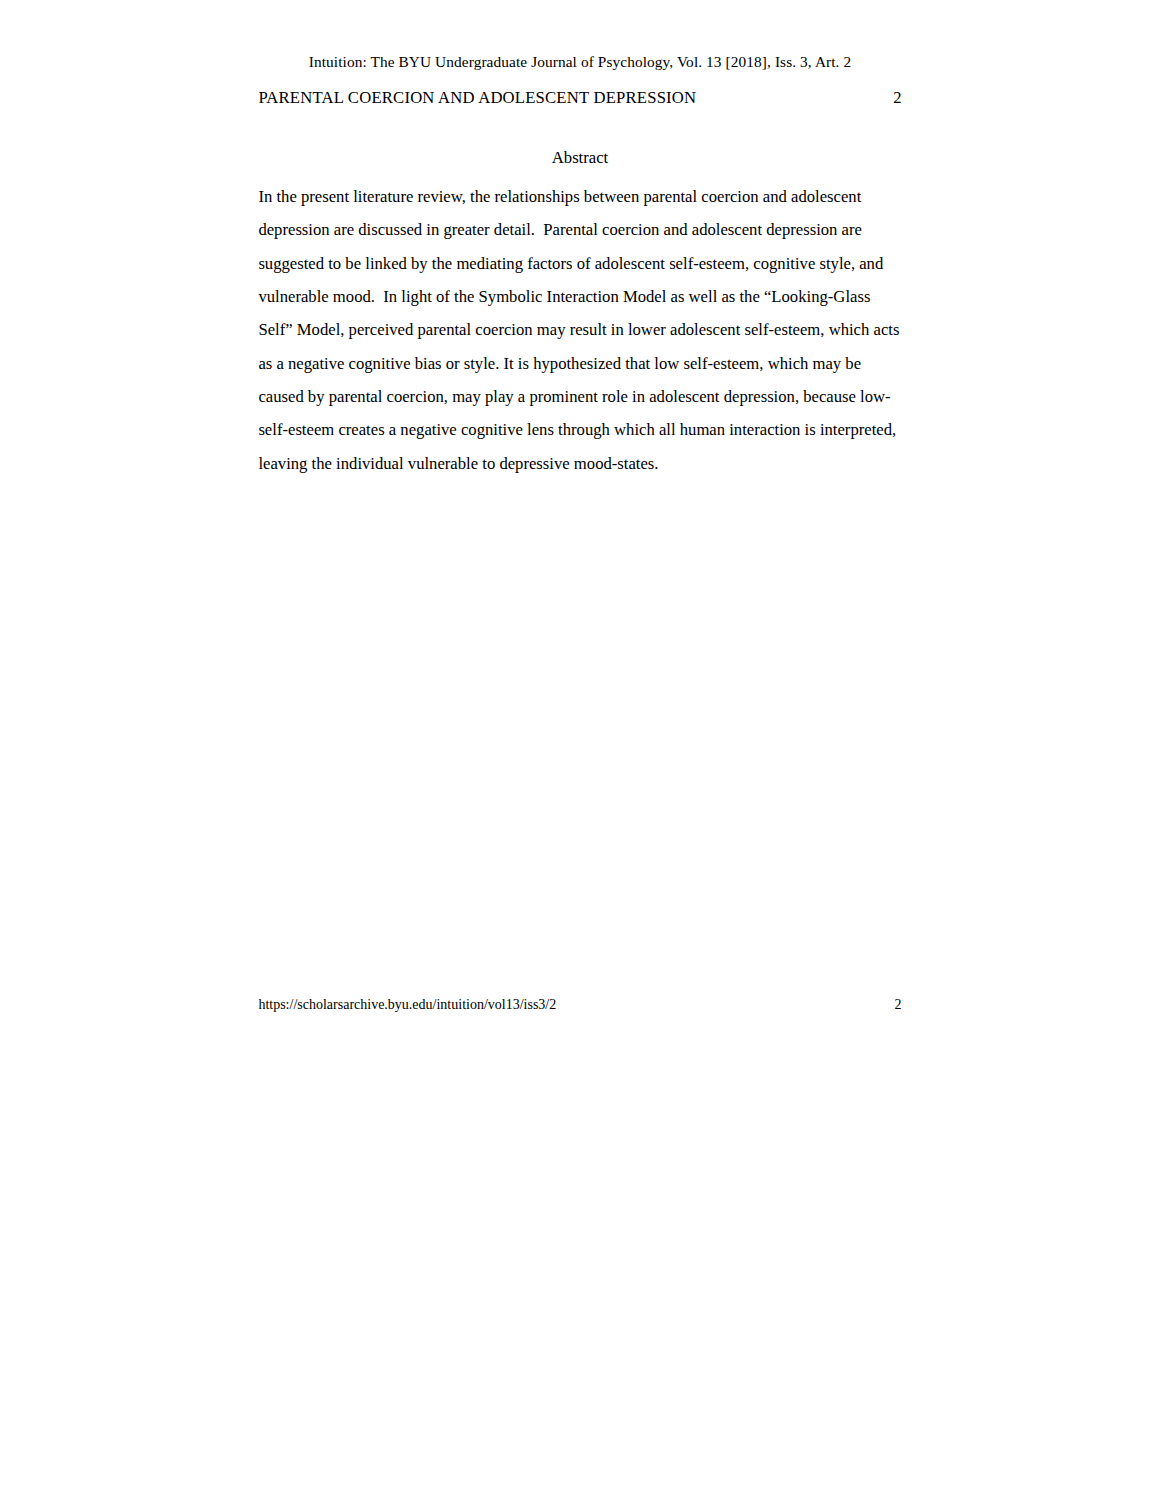Intuition: The BYU Undergraduate Journal of Psychology, Vol. 13 [2018], Iss. 3, Art. 2
PARENTAL COERCION AND ADOLESCENT DEPRESSION 2
Abstract
In the present literature review, the relationships between parental coercion and adolescent depression are discussed in greater detail. Parental coercion and adolescent depression are suggested to be linked by the mediating factors of adolescent self-esteem, cognitive style, and vulnerable mood. In light of the Symbolic Interaction Model as well as the “Looking-Glass Self” Model, perceived parental coercion may result in lower adolescent self-esteem, which acts as a negative cognitive bias or style. It is hypothesized that low self-esteem, which may be caused by parental coercion, may play a prominent role in adolescent depression, because low-self-esteem creates a negative cognitive lens through which all human interaction is interpreted, leaving the individual vulnerable to depressive mood-states.
https://scholarsarchive.byu.edu/intuition/vol13/iss3/2 2